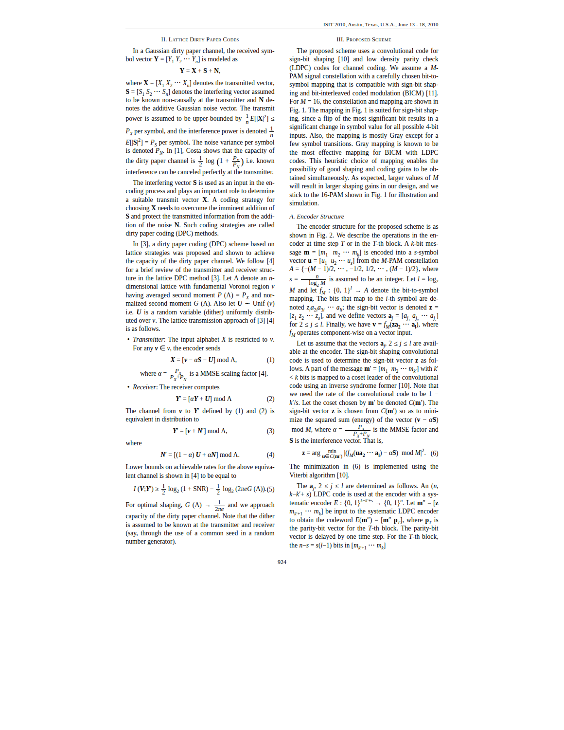ISIT 2010, Austin, Texas, U.S.A., June 13 - 18, 2010
II. Lattice Dirty Paper Codes
In a Gaussian dirty paper channel, the received symbol vector Y = [Y1 Y2 ⋯ Yn] is modeled as
Y = X + S + N,
where X = [X1 X2 ⋯ Xn] denotes the transmitted vector, S = [S1 S2 ⋯ Sn] denotes the interfering vector assumed to be known non-causally at the transmitter and N denotes the additive Gaussian noise vector. The transmit power is assumed to be upper-bounded by 1 n E[|X|2] ≤ PX per symbol, and the interference power is denoted 1 n E[|S|2] = PS per symbol. The noise variance per symbol is denoted PN. In [1], Costa shows that the capacity of the dirty paper channel is 12 log (1 + PX PN) i.e. known interference can be canceled perfectly at the transmitter.
The interfering vector S is used as an input in the encoding process and plays an important role to determine a suitable transmit vector X. A coding strategy for choosing X needs to overcome the imminent addition of S and protect the transmitted information from the addition of the noise N. Such coding strategies are called dirty paper coding (DPC) methods.
In [3], a dirty paper coding (DPC) scheme based on lattice strategies was proposed and shown to achieve the capacity of the dirty paper channel. We follow [4] for a brief review of the transmitter and receiver structure in the lattice DPC method [3]. Let Λ denote an n-dimensional lattice with fundamental Voronoi region ν having averaged second moment P (Λ) = PX and normalized second moment G (Λ). Also let U ∼ Unif (ν) i.e. U is a random variable (dither) uniformly distributed over ν. The lattice transmission approach of [3] [4] is as follows.
Transmitter: The input alphabet X is restricted to ν. For any v ∈ ν, the encoder sends
X = [v − αS − U] mod Λ,(1)
where α = PX PX+PN is a MMSE scaling factor [4].
Receiver: The receiver computes
Y′ = [αY + U] mod Λ(2)
The channel from v to Y′ defined by (1) and (2) is equivalent in distribution to
Y′ = [v + N′] mod Λ,(3)
where
N′ = [(1 − α) U + αN] mod Λ.(4)
Lower bounds on achievable rates for the above equivalent channel is shown in [4] to be equal to
I (V;Y′) ≥ 12 log2 (1 + SNR) − 12 log2 (2πe G (Λ)).(5)
For optimal shaping, G (Λ) → 12πe and we approach capacity of the dirty paper channel. Note that the dither is assumed to be known at the transmitter and receiver (say, through the use of a common seed in a random number generator).
III. Proposed Scheme
The proposed scheme uses a convolutional code for sign-bit shaping [10] and low density parity check (LDPC) codes for channel coding. We assume a M-PAM signal constellation with a carefully chosen bit-to-symbol mapping that is compatible with sign-bit shaping and bit-interleaved coded modulation (BICM) [11]. For M = 16, the constellation and mapping are shown in Fig. 1. The mapping in Fig. 1 is suited for sign-bit shaping, since a flip of the most significant bit results in a significant change in symbol value for all possible 4-bit inputs. Also, the mapping is mostly Gray except for a few symbol transitions. Gray mapping is known to be the most effective mapping for BICM with LDPC codes. This heuristic choice of mapping enables the possibility of good shaping and coding gains to be obtained simultaneously. As expected, larger values of M will result in larger shaping gains in our design, and we stick to the 16-PAM shown in Fig. 1 for illustration and simulation.
A. Encoder Structure
The encoder structure for the proposed scheme is as shown in Fig. 2. We describe the operations in the encoder at time step T or in the T-th block. A k-bit message m = [m1 m2 ⋯ mk] is encoded into a s-symbol vector u = [u1 u2 ⋯ us] from the M-PAM constellation A = {−(M − 1)/2, ⋯ , −1/2, 1/2, ⋯ , (M − 1)/2}, where s = nlog2 M is assumed to be an integer. Let l = log2 M and let fM : {0, 1}l → A denote the bit-to-symbol mapping. The bits that map to the i-th symbol are denoted zia2ia3i ⋯ ali; the sign-bit vector is denoted z = [z1 z2 ⋯ zs], and we define vectors aj = [aj1 aj2 ⋯ ajs] for 2 ≤ j ≤ l. Finally, we have v = fM(za2 ⋯ al), where fM operates component-wise on a vector input.
Let us assume that the vectors aj, 2 ≤ j ≤ l are available at the encoder. The sign-bit shaping convolutional code is used to determine the sign-bit vector z as follows. A part of the message m′ = [m1 m2 ⋯ mk′] with k′ < k bits is mapped to a coset leader of the convolutional code using an inverse syndrome former [10]. Note that we need the rate of the convolutional code to be 1 − k′/s. Let the coset chosen by m′ be denoted C(m′). The sign-bit vector z is chosen from C(m′) so as to minimize the squared sum (energy) of the vector (v − αS) mod M, where α = PX PX+PN is the MMSE factor and S is the interference vector. That is,
z = arg min u∈C(m′) |(fM(ua2 ⋯ al) − αS) mod M|2.(6)
The minimization in (6) is implemented using the Viterbi algorithm [10].
The aj, 2 ≤ j ≤ l are determined as follows. An (n, k−k′+ s) LDPC code is used at the encoder with a systematic encoder E : {0, 1}k−k′+s → {0, 1}n. Let m″ = [z mk′+1 ⋯ mk] be input to the systematic LDPC encoder to obtain the codeword E(m″) = [m″ pT], where pT is the parity-bit vector for the T-th block. The parity-bit vector is delayed by one time step. For the T-th block, the n−s = s(l−1) bits in [mk′+1 ⋯ mk]
924